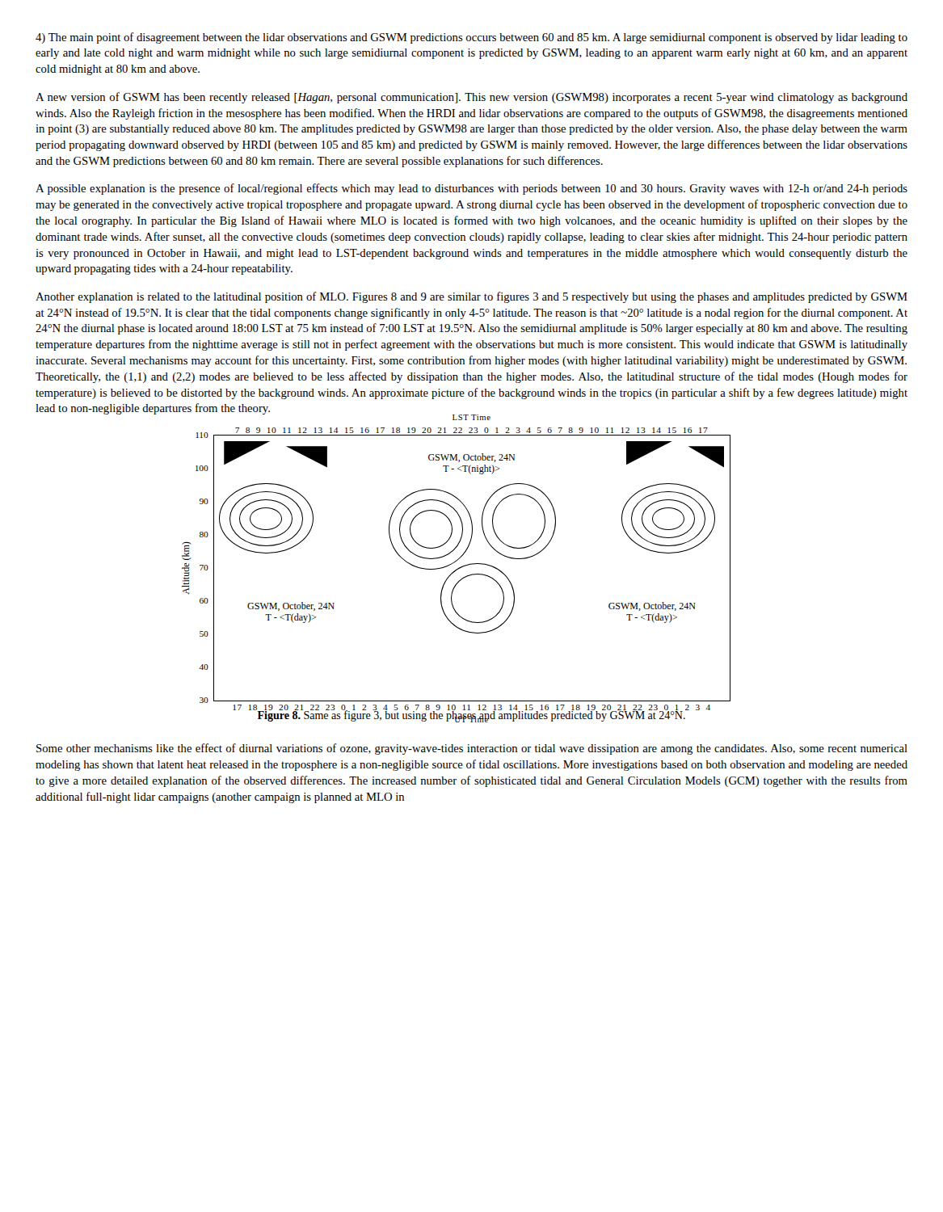4) The main point of disagreement between the lidar observations and GSWM predictions occurs between 60 and 85 km. A large semidiurnal component is observed by lidar leading to early and late cold night and warm midnight while no such large semidiurnal component is predicted by GSWM, leading to an apparent warm early night at 60 km, and an apparent cold midnight at 80 km and above.
A new version of GSWM has been recently released [Hagan, personal communication]. This new version (GSWM98) incorporates a recent 5-year wind climatology as background winds. Also the Rayleigh friction in the mesosphere has been modified. When the HRDI and lidar observations are compared to the outputs of GSWM98, the disagreements mentioned in point (3) are substantially reduced above 80 km. The amplitudes predicted by GSWM98 are larger than those predicted by the older version. Also, the phase delay between the warm period propagating downward observed by HRDI (between 105 and 85 km) and predicted by GSWM is mainly removed. However, the large differences between the lidar observations and the GSWM predictions between 60 and 80 km remain. There are several possible explanations for such differences.
A possible explanation is the presence of local/regional effects which may lead to disturbances with periods between 10 and 30 hours. Gravity waves with 12-h or/and 24-h periods may be generated in the convectively active tropical troposphere and propagate upward. A strong diurnal cycle has been observed in the development of tropospheric convection due to the local orography. In particular the Big Island of Hawaii where MLO is located is formed with two high volcanoes, and the oceanic humidity is uplifted on their slopes by the dominant trade winds. After sunset, all the convective clouds (sometimes deep convection clouds) rapidly collapse, leading to clear skies after midnight. This 24-hour periodic pattern is very pronounced in October in Hawaii, and might lead to LST-dependent background winds and temperatures in the middle atmosphere which would consequently disturb the upward propagating tides with a 24-hour repeatability.
Another explanation is related to the latitudinal position of MLO. Figures 8 and 9 are similar to figures 3 and 5 respectively but using the phases and amplitudes predicted by GSWM at 24°N instead of 19.5°N. It is clear that the tidal components change significantly in only 4-5° latitude. The reason is that ~20° latitude is a nodal region for the diurnal component. At 24°N the diurnal phase is located around 18:00 LST at 75 km instead of 7:00 LST at 19.5°N. Also the semidiurnal amplitude is 50% larger especially at 80 km and above. The resulting temperature departures from the nighttime average is still not in perfect agreement with the observations but much is more consistent. This would indicate that GSWM is latitudinally inaccurate. Several mechanisms may account for this uncertainty. First, some contribution from higher modes (with higher latitudinal variability) might be underestimated by GSWM. Theoretically, the (1,1) and (2,2) modes are believed to be less affected by dissipation than the higher modes. Also, the latitudinal structure of the tidal modes (Hough modes for temperature) is believed to be distorted by the background winds. An approximate picture of the background winds in the tropics (in particular a shift by a few degrees latitude) might lead to non-negligible departures from the theory.
LST Time 7 8 9 10 11 12 13 14 15 16 17 18 19 20 21 22 23 0 1 2 3 4 5 6 7 8 9 10 11 12 13 14 15 16 17
Altitude (km)
110 100 90 80 70 60 50 40 30
GSWM, October, 24N
T - <T(day)>
GSWM, October, 24N
T - <T(night)>
GSWM, October, 24N
T - <T(day)>
17 18 19 20 21 22 23 0 1 2 3 4 5 6 7 8 9 10 11 12 13 14 15 16 17 18 19 20 21 22 23 0 1 2 3 4 UT Time
Figure 8. Same as figure 3, but using the phases and amplitudes predicted by GSWM at 24°N.
Some other mechanisms like the effect of diurnal variations of ozone, gravity-wave-tides interaction or tidal wave dissipation are among the candidates. Also, some recent numerical modeling has shown that latent heat released in the troposphere is a non-negligible source of tidal oscillations. More investigations based on both observation and modeling are needed to give a more detailed explanation of the observed differences. The increased number of sophisticated tidal and General Circulation Models (GCM) together with the results from additional full-night lidar campaigns (another campaign is planned at MLO in